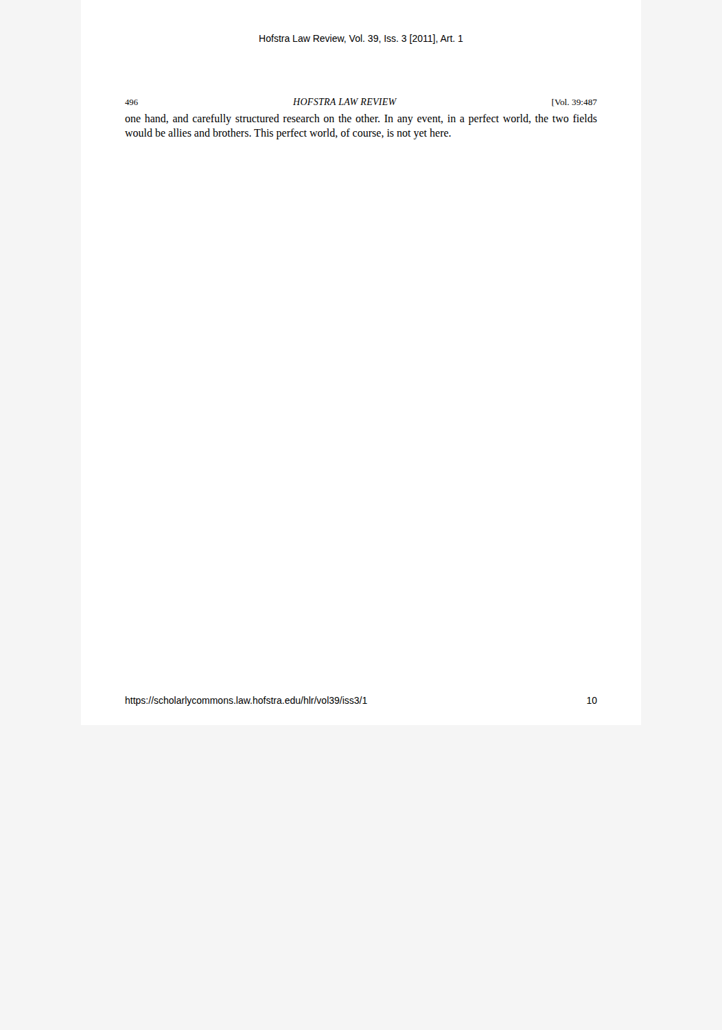Hofstra Law Review, Vol. 39, Iss. 3 [2011], Art. 1
496 HOFSTRA LAW REVIEW [Vol. 39:487
one hand, and carefully structured research on the other. In any event, in a perfect world, the two fields would be allies and brothers. This perfect world, of course, is not yet here.
https://scholarlycommons.law.hofstra.edu/hlr/vol39/iss3/1 10